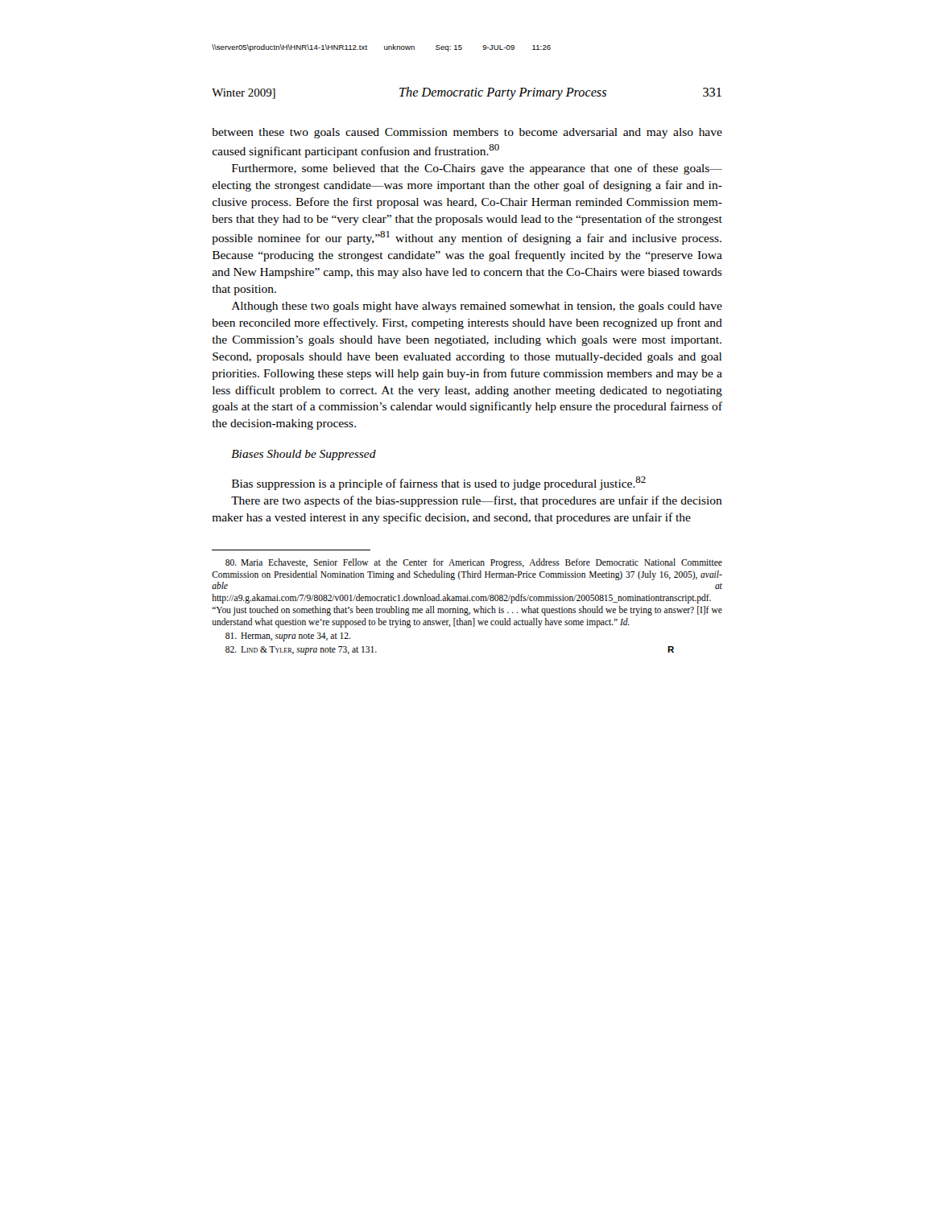\\server05\productn\H\HNR\14-1\HNR112.txt unknown Seq: 159-JUL-0911:26
Winter 2009] The Democratic Party Primary Process 331
between these two goals caused Commission members to become adversarial and may also have caused significant participant confusion and frustration.80
Furthermore, some believed that the Co-Chairs gave the appearance that one of these goals—electing the strongest candidate—was more important than the other goal of designing a fair and inclusive process. Before the first proposal was heard, Co-Chair Herman reminded Commission members that they had to be “very clear” that the proposals would lead to the “presentation of the strongest possible nominee for our party,”81 without any mention of designing a fair and inclusive process. Because “producing the strongest candidate” was the goal frequently incited by the “preserve Iowa and New Hampshire” camp, this may also have led to concern that the Co-Chairs were biased towards that position.
Although these two goals might have always remained somewhat in tension, the goals could have been reconciled more effectively. First, competing interests should have been recognized up front and the Commission’s goals should have been negotiated, including which goals were most important. Second, proposals should have been evaluated according to those mutually-decided goals and goal priorities. Following these steps will help gain buy-in from future commission members and may be a less difficult problem to correct. At the very least, adding another meeting dedicated to negotiating goals at the start of a commission’s calendar would significantly help ensure the procedural fairness of the decision-making process.
Biases Should be Suppressed
Bias suppression is a principle of fairness that is used to judge procedural justice.82
There are two aspects of the bias-suppression rule—first, that procedures are unfair if the decision maker has a vested interest in any specific decision, and second, that procedures are unfair if the
80. Maria Echaveste, Senior Fellow at the Center for American Progress, Address Before Democratic National Committee Commission on Presidential Nomination Timing and Scheduling (Third Herman-Price Commission Meeting) 37 (July 16, 2005), available at http://a9.g.akamai.com/7/9/8082/v001/democratic1.download.akamai.com/8082/pdfs/commission/20050815_nominationtranscript.pdf. “You just touched on something that’s been troubling me all morning, which is . . . what questions should we be trying to answer? [I]f we understand what question we’re supposed to be trying to answer, [than] we could actually have some impact.” Id.
81. Herman, supra note 34, at 12.
82. Lind & Tyler, supra note 73, at 131.R